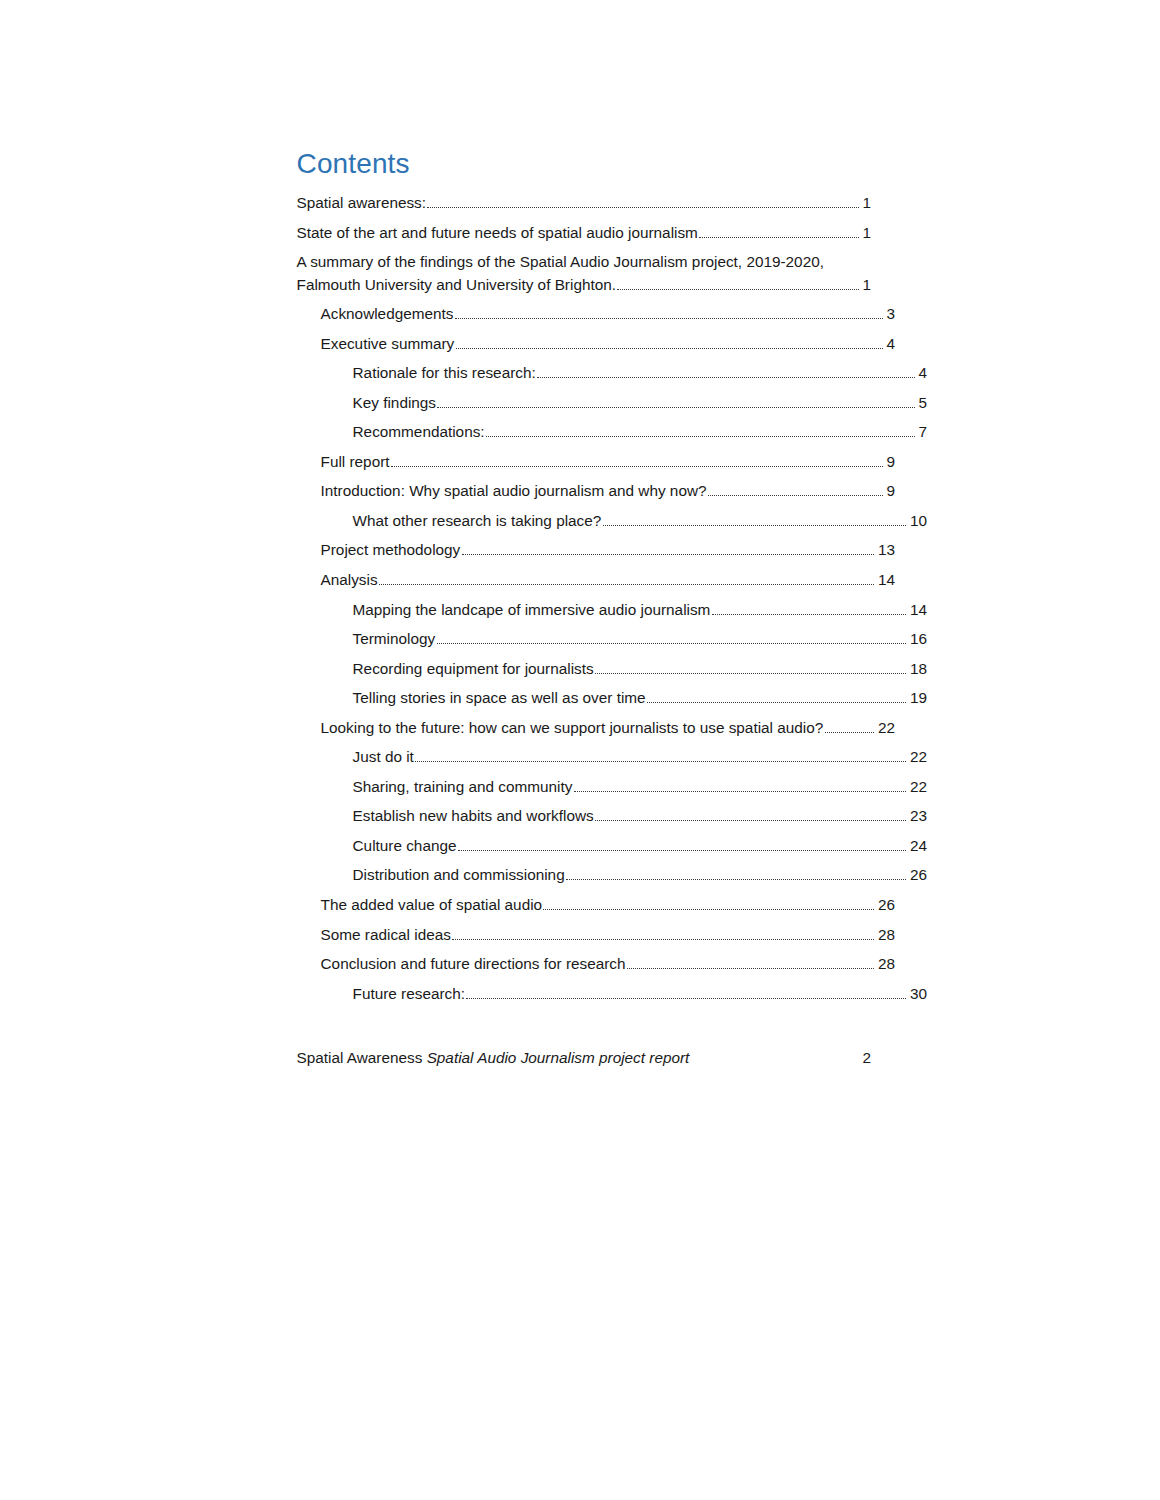Contents
Spatial awareness: 1
State of the art and future needs of spatial audio journalism 1
A summary of the findings of the Spatial Audio Journalism project, 2019-2020, Falmouth University and University of Brighton. 1
Acknowledgements 3
Executive summary 4
Rationale for this research: 4
Key findings 5
Recommendations: 7
Full report 9
Introduction: Why spatial audio journalism and why now? 9
What other research is taking place? 10
Project methodology 13
Analysis 14
Mapping the landcape of immersive audio journalism 14
Terminology 16
Recording equipment for journalists 18
Telling stories in space as well as over time 19
Looking to the future: how can we support journalists to use spatial audio? 22
Just do it 22
Sharing, training and community 22
Establish new habits and workflows 23
Culture change 24
Distribution and commissioning 26
The added value of spatial audio 26
Some radical ideas 28
Conclusion and future directions for research 28
Future research: 30
Spatial Awareness Spatial Audio Journalism project report 2